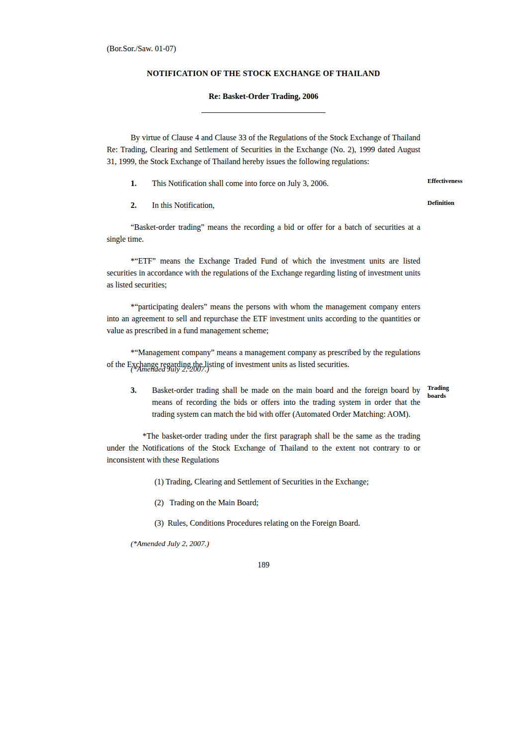(Bor.Sor./Saw. 01-07)
NOTIFICATION OF THE STOCK EXCHANGE OF THAILAND
Re: Basket-Order Trading, 2006
By virtue of Clause 4 and Clause 33 of the Regulations of the Stock Exchange of Thailand Re: Trading, Clearing and Settlement of Securities in the Exchange (No. 2), 1999 dated August 31, 1999, the Stock Exchange of Thailand hereby issues the following regulations:
1.
This Notification shall come into force on July 3, 2006.
Effectiveness
2.
In this Notification,
Definition
“Basket-order trading” means the recording a bid or offer for a batch of securities at a single time.
*“ETF” means the Exchange Traded Fund of which the investment units are listed securities in accordance with the regulations of the Exchange regarding listing of investment units as listed securities;
*“participating dealers” means the persons with whom the management company enters into an agreement to sell and repurchase the ETF investment units according to the quantities or value as prescribed in a fund management scheme;
*“Management company” means a management company as prescribed by the regulations of the Exchange regarding the listing of investment units as listed securities.
(*Amended July 2, 2007.)
3.
Basket-order trading shall be made on the main board and the foreign board by means of recording the bids or offers into the trading system in order that the trading system can match the bid with offer (Automated Order Matching: AOM).
Trading
boards
*The basket-order trading under the first paragraph shall be the same as the trading under the Notifications of the Stock Exchange of Thailand to the extent not contrary to or inconsistent with these Regulations
(1) Trading, Clearing and Settlement of Securities in the Exchange;
(2) Trading on the Main Board;
(3) Rules, Conditions Procedures relating on the Foreign Board.
(*Amended July 2, 2007.)
189